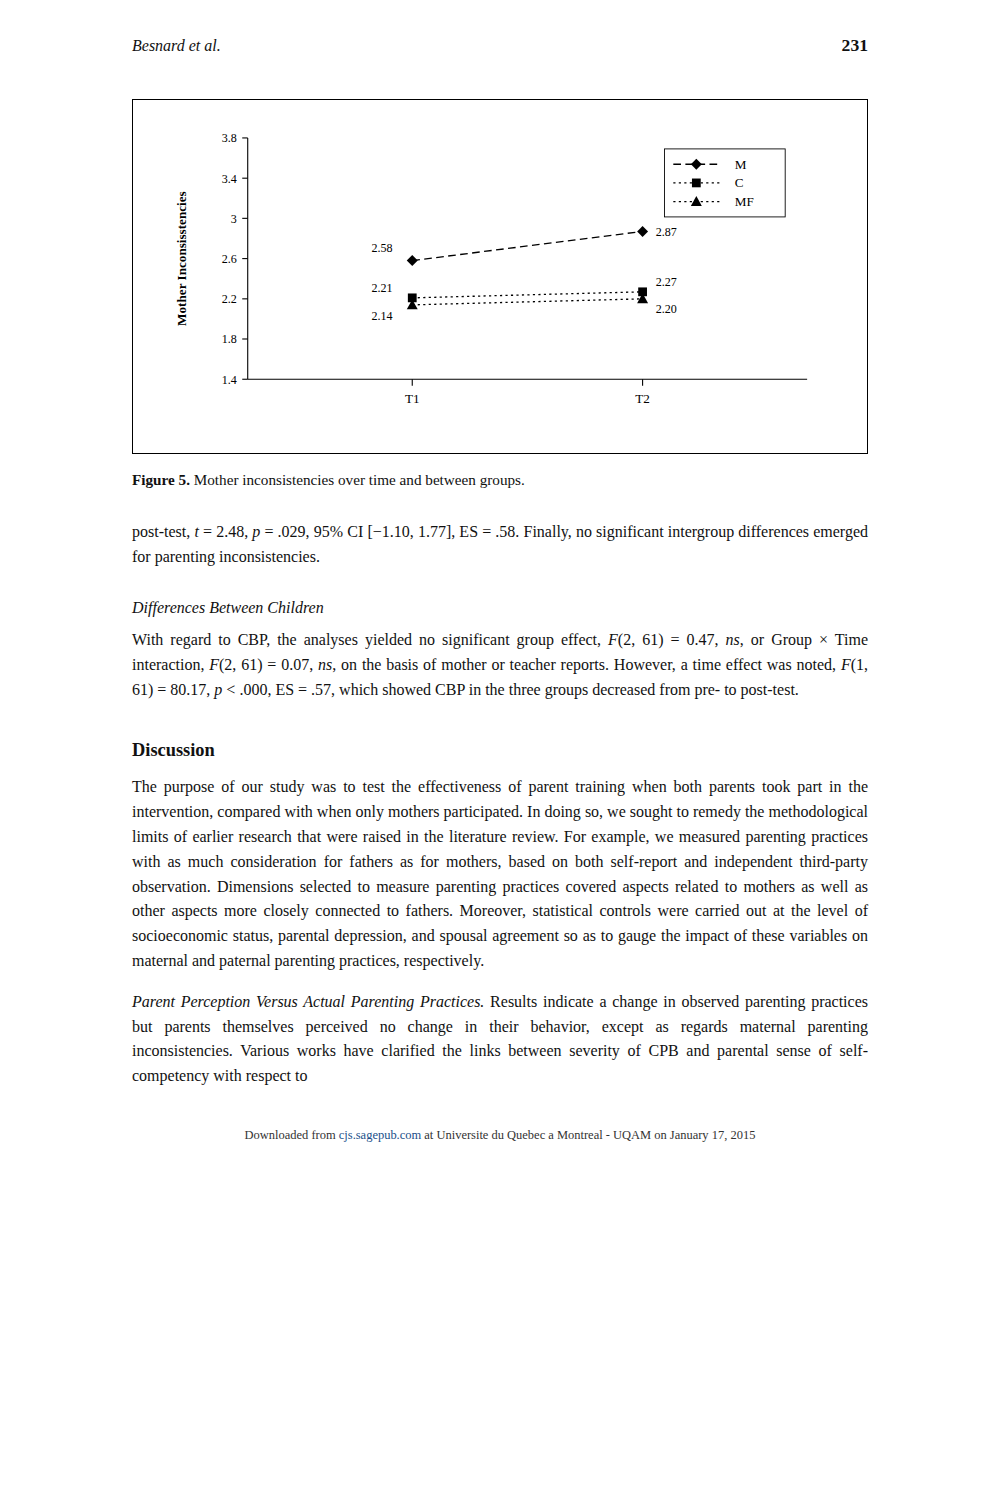Besnard et al. 231
Line graph of mother inconsistencies over time and between groups Three lines plotted from T1 to T2. Group M rises from 2.58 to 2.87. Group C rises from 2.21 to 2.27. Group MF rises from 2.14 to 2.20. 3.8 3.4 3 2.6 2.2 1.8 1.4 Mother Inconsisstencies T1 T2 2.58 2.87 2.21 2.27 2.14 2.20 M C MF
Figure 5. Mother inconsistencies over time and between groups.
post-test, t = 2.48, p = .029, 95% CI [−1.10, 1.77], ES = .58. Finally, no significant intergroup differences emerged for parenting inconsistencies.
Differences Between Children
With regard to CBP, the analyses yielded no significant group effect, F(2, 61) = 0.47, ns, or Group × Time interaction, F(2, 61) = 0.07, ns, on the basis of mother or teacher reports. However, a time effect was noted, F(1, 61) = 80.17, p < .000, ES = .57, which showed CBP in the three groups decreased from pre- to post-test.
Discussion
The purpose of our study was to test the effectiveness of parent training when both parents took part in the intervention, compared with when only mothers participated. In doing so, we sought to remedy the methodological limits of earlier research that were raised in the literature review. For example, we measured parenting practices with as much consideration for fathers as for mothers, based on both self-report and independent third-party observation. Dimensions selected to measure parenting practices covered aspects related to mothers as well as other aspects more closely connected to fathers. Moreover, statistical controls were carried out at the level of socioeconomic status, parental depression, and spousal agreement so as to gauge the impact of these variables on maternal and paternal parenting practices, respectively.
Parent Perception Versus Actual Parenting Practices. Results indicate a change in observed parenting practices but parents themselves perceived no change in their behavior, except as regards maternal parenting inconsistencies. Various works have clarified the links between severity of CPB and parental sense of self-competency with respect to
Downloaded from cjs.sagepub.com at Universite du Quebec a Montreal - UQAM on January 17, 2015